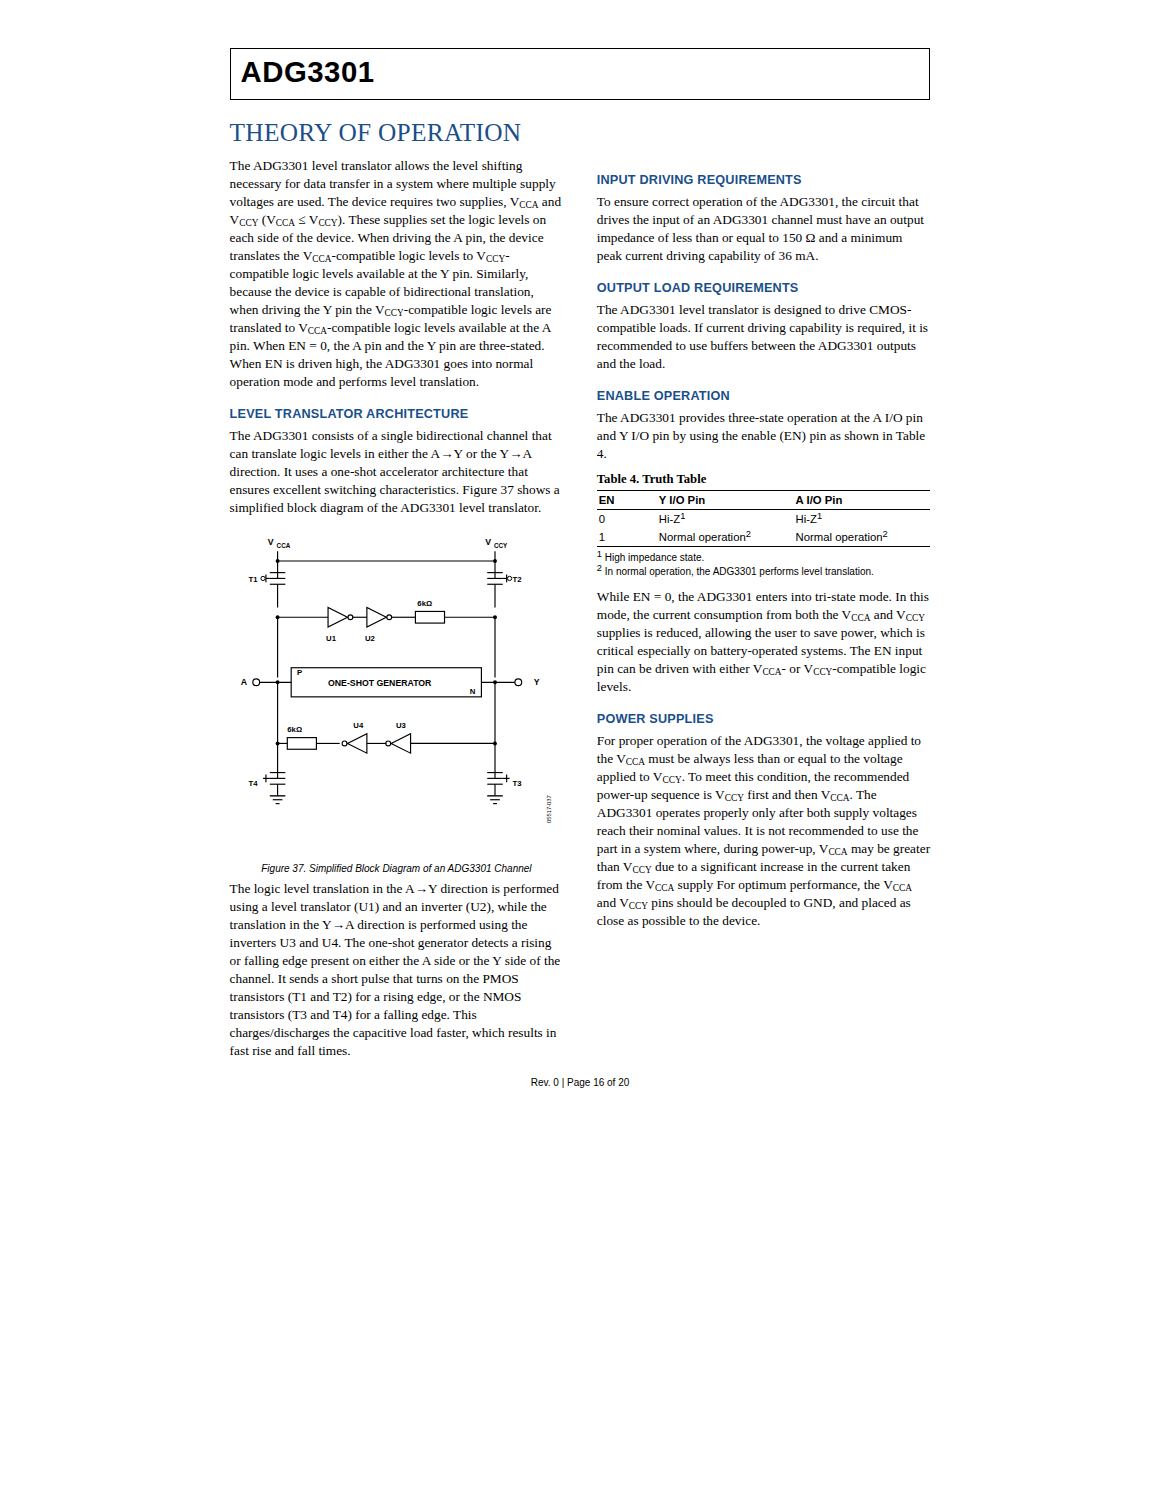ADG3301
THEORY OF OPERATION
The ADG3301 level translator allows the level shifting necessary for data transfer in a system where multiple supply voltages are used. The device requires two supplies, VCCA and VCCY (VCCA ≤ VCCY). These supplies set the logic levels on each side of the device. When driving the A pin, the device translates the VCCA-compatible logic levels to VCCY-compatible logic levels available at the Y pin. Similarly, because the device is capable of bidirectional translation, when driving the Y pin the VCCY-compatible logic levels are translated to VCCA-compatible logic levels available at the A pin. When EN = 0, the A pin and the Y pin are three-stated. When EN is driven high, the ADG3301 goes into normal operation mode and performs level translation.
LEVEL TRANSLATOR ARCHITECTURE
The ADG3301 consists of a single bidirectional channel that can translate logic levels in either the A→Y or the Y→A direction. It uses a one-shot accelerator architecture that ensures excellent switching characteristics. Figure 37 shows a simplified block diagram of the ADG3301 level translator.
V CCA V CCY T1 T2 U1 U2 6kΩ ONE-SHOT GENERATOR P N A Y 6kΩ U4 U3 T4 T3 05517-037
Figure 37. Simplified Block Diagram of an ADG3301 Channel
The logic level translation in the A→Y direction is performed using a level translator (U1) and an inverter (U2), while the translation in the Y→A direction is performed using the inverters U3 and U4. The one-shot generator detects a rising or falling edge present on either the A side or the Y side of the channel. It sends a short pulse that turns on the PMOS transistors (T1 and T2) for a rising edge, or the NMOS transistors (T3 and T4) for a falling edge. This charges/discharges the capacitive load faster, which results in fast rise and fall times.
INPUT DRIVING REQUIREMENTS
To ensure correct operation of the ADG3301, the circuit that drives the input of an ADG3301 channel must have an output impedance of less than or equal to 150 Ω and a minimum peak current driving capability of 36 mA.
OUTPUT LOAD REQUIREMENTS
The ADG3301 level translator is designed to drive CMOS-compatible loads. If current driving capability is required, it is recommended to use buffers between the ADG3301 outputs and the load.
ENABLE OPERATION
The ADG3301 provides three-state operation at the A I/O pin and Y I/O pin by using the enable (EN) pin as shown in Table 4.
Table 4. Truth Table
| EN | Y I/O Pin | A I/O Pin |
| --- | --- | --- |
| 0 | Hi-Z 1 | Hi-Z 1 |
| 1 | Normal operation 2 | Normal operation 2 |
1 High impedance state.
2 In normal operation, the ADG3301 performs level translation.
While EN = 0, the ADG3301 enters into tri-state mode. In this mode, the current consumption from both the VCCA and VCCY supplies is reduced, allowing the user to save power, which is critical especially on battery-operated systems. The EN input pin can be driven with either VCCA- or VCCY-compatible logic levels.
POWER SUPPLIES
For proper operation of the ADG3301, the voltage applied to the VCCA must be always less than or equal to the voltage applied to VCCY. To meet this condition, the recommended power-up sequence is VCCY first and then VCCA. The ADG3301 operates properly only after both supply voltages reach their nominal values. It is not recommended to use the part in a system where, during power-up, VCCA may be greater than VCCY due to a significant increase in the current taken from the VCCA supply For optimum performance, the VCCA and VCCY pins should be decoupled to GND, and placed as close as possible to the device.
Rev. 0 | Page 16 of 20